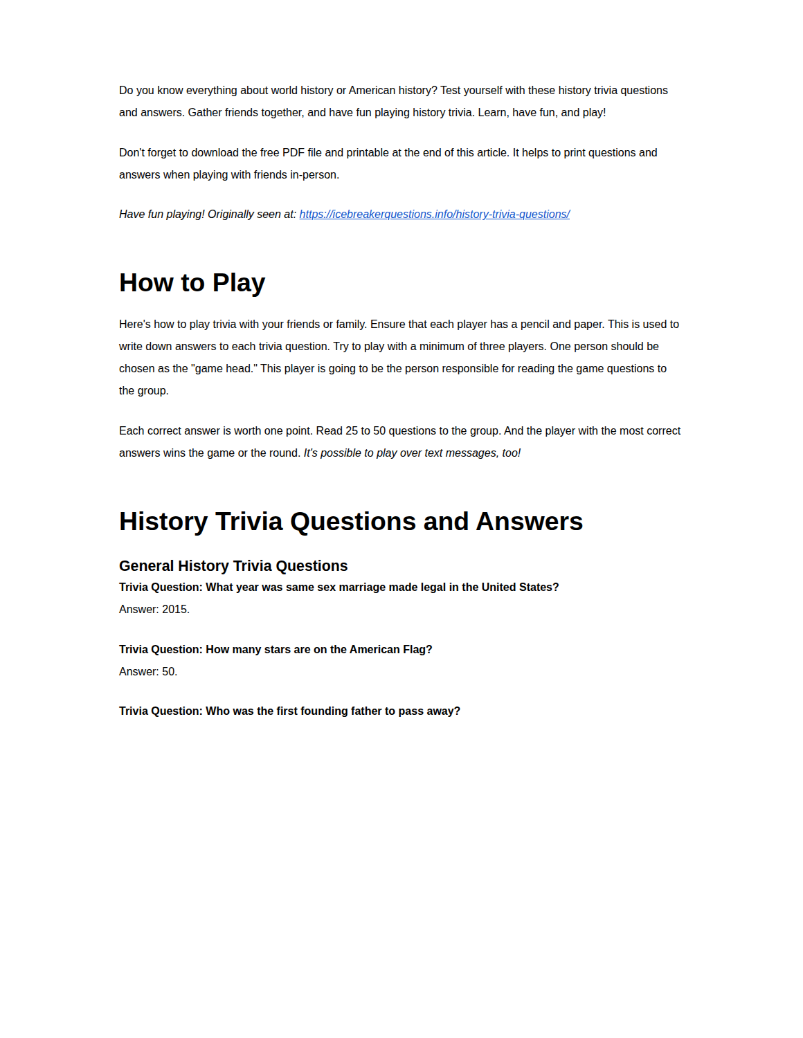Do you know everything about world history or American history? Test yourself with these history trivia questions and answers. Gather friends together, and have fun playing history trivia. Learn, have fun, and play!
Don't forget to download the free PDF file and printable at the end of this article. It helps to print questions and answers when playing with friends in-person.
Have fun playing! Originally seen at: https://icebreakerquestions.info/history-trivia-questions/
How to Play
Here's how to play trivia with your friends or family. Ensure that each player has a pencil and paper. This is used to write down answers to each trivia question. Try to play with a minimum of three players. One person should be chosen as the "game head." This player is going to be the person responsible for reading the game questions to the group.
Each correct answer is worth one point. Read 25 to 50 questions to the group. And the player with the most correct answers wins the game or the round. It's possible to play over text messages, too!
History Trivia Questions and Answers
General History Trivia Questions
Trivia Question: What year was same sex marriage made legal in the United States?
Answer: 2015.
Trivia Question: How many stars are on the American Flag?
Answer: 50.
Trivia Question: Who was the first founding father to pass away?